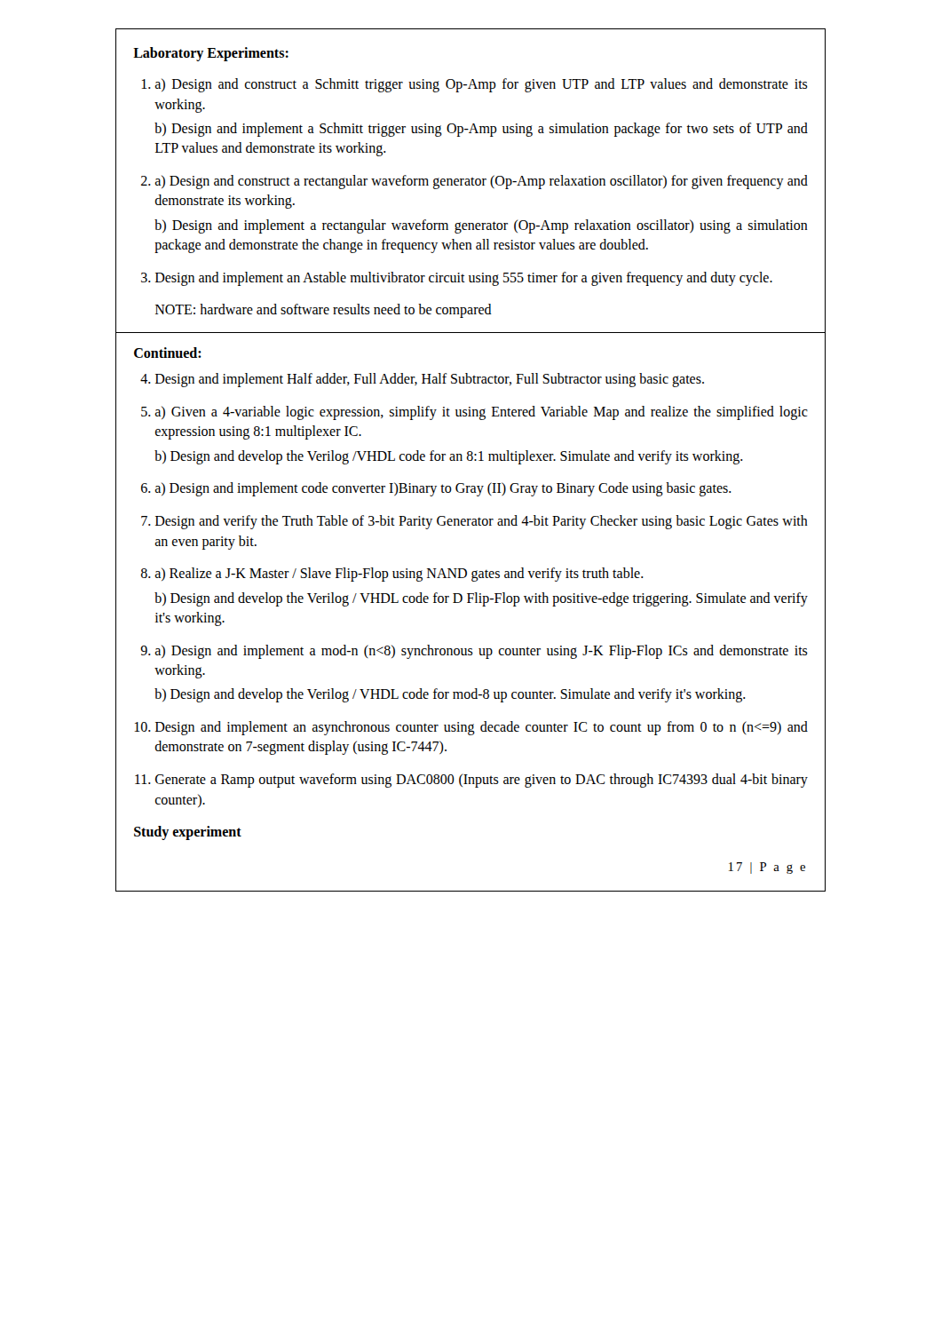Laboratory Experiments:
a) Design and construct a Schmitt trigger using Op-Amp for given UTP and LTP values and demonstrate its working.
b) Design and implement a Schmitt trigger using Op-Amp using a simulation package for two sets of UTP and LTP values and demonstrate its working.
a) Design and construct a rectangular waveform generator (Op-Amp relaxation oscillator) for given frequency and demonstrate its working.
b) Design and implement a rectangular waveform generator (Op-Amp relaxation oscillator) using a simulation package and demonstrate the change in frequency when all resistor values are doubled.
Design and implement an Astable multivibrator circuit using 555 timer for a given frequency and duty cycle.
NOTE: hardware and software results need to be compared
Continued:
Design and implement Half adder, Full Adder, Half Subtractor, Full Subtractor using basic gates.
a) Given a 4-variable logic expression, simplify it using Entered Variable Map and realize the simplified logic expression using 8:1 multiplexer IC.
b) Design and develop the Verilog /VHDL code for an 8:1 multiplexer. Simulate and verify its working.
a) Design and implement code converter I)Binary to Gray (II) Gray to Binary Code using basic gates.
Design and verify the Truth Table of 3-bit Parity Generator and 4-bit Parity Checker using basic Logic Gates with an even parity bit.
a) Realize a J-K Master / Slave Flip-Flop using NAND gates and verify its truth table.
b) Design and develop the Verilog / VHDL code for D Flip-Flop with positive-edge triggering. Simulate and verify it's working.
a) Design and implement a mod-n (n<8) synchronous up counter using J-K Flip-Flop ICs and demonstrate its working.
b) Design and develop the Verilog / VHDL code for mod-8 up counter. Simulate and verify it's working.
Design and implement an asynchronous counter using decade counter IC to count up from 0 to n (n<=9) and demonstrate on 7-segment display (using IC-7447).
Generate a Ramp output waveform using DAC0800 (Inputs are given to DAC through IC74393 dual 4-bit binary counter).
Study experiment
17 | P a g e